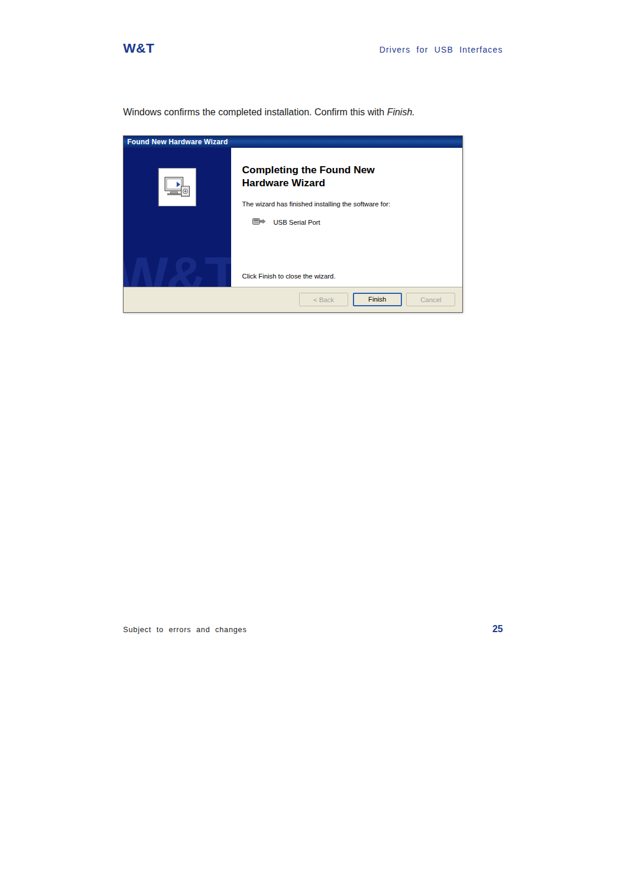W&T
Drivers for USB Interfaces
Windows confirms the completed installation. Confirm this with Finish.
Found New Hardware Wizard
W&T
Completing the Found New
Hardware Wizard
The wizard has finished installing the software for:
USB Serial Port
Click Finish to close the wizard.
< Back
Finish
Cancel
Subject to errors and changes
25